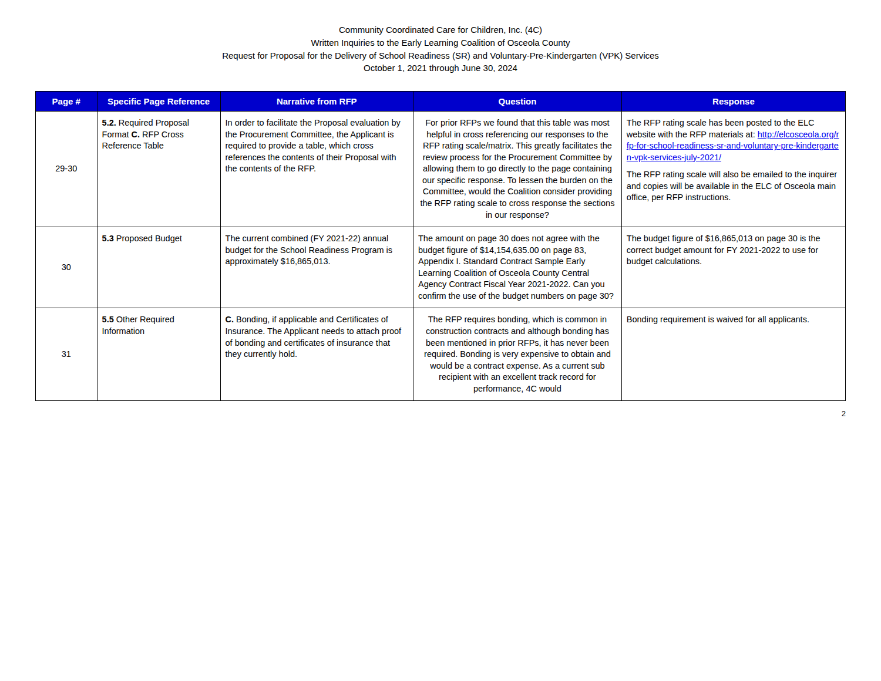Community Coordinated Care for Children, Inc. (4C)
Written Inquiries to the Early Learning Coalition of Osceola County
Request for Proposal for the Delivery of School Readiness (SR) and Voluntary-Pre-Kindergarten (VPK) Services
October 1, 2021 through June 30, 2024
| Page # | Specific Page Reference | Narrative from RFP | Question | Response |
| --- | --- | --- | --- | --- |
| 29-30 | 5.2. Required Proposal Format C. RFP Cross Reference Table | In order to facilitate the Proposal evaluation by the Procurement Committee, the Applicant is required to provide a table, which cross references the contents of their Proposal with the contents of the RFP. | For prior RFPs we found that this table was most helpful in cross referencing our responses to the RFP rating scale/matrix. This greatly facilitates the review process for the Procurement Committee by allowing them to go directly to the page containing our specific response. To lessen the burden on the Committee, would the Coalition consider providing the RFP rating scale to cross response the sections in our response? | The RFP rating scale has been posted to the ELC website with the RFP materials at: http://elcosceola.org/rfp-for-school-readiness-sr-and-voluntary-pre-kindergarten-vpk-services-july-2021/ The RFP rating scale will also be emailed to the inquirer and copies will be available in the ELC of Osceola main office, per RFP instructions. |
| 30 | 5.3 Proposed Budget | The current combined (FY 2021-22) annual budget for the School Readiness Program is approximately $16,865,013. | The amount on page 30 does not agree with the budget figure of $14,154,635.00 on page 83, Appendix I. Standard Contract Sample Early Learning Coalition of Osceola County Central Agency Contract Fiscal Year 2021-2022. Can you confirm the use of the budget numbers on page 30? | The budget figure of $16,865,013 on page 30 is the correct budget amount for FY 2021-2022 to use for budget calculations. |
| 31 | 5.5 Other Required Information | C. Bonding, if applicable and Certificates of Insurance. The Applicant needs to attach proof of bonding and certificates of insurance that they currently hold. | The RFP requires bonding, which is common in construction contracts and although bonding has been mentioned in prior RFPs, it has never been required. Bonding is very expensive to obtain and would be a contract expense. As a current sub recipient with an excellent track record for performance, 4C would | Bonding requirement is waived for all applicants. |
2